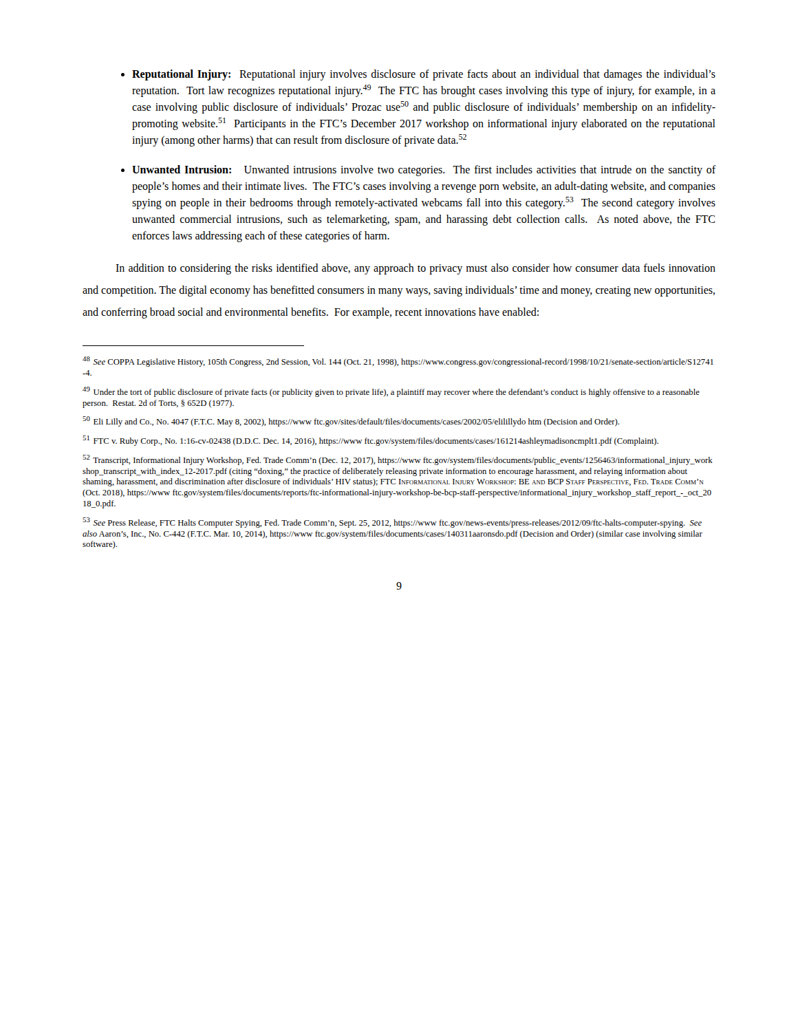Reputational Injury: Reputational injury involves disclosure of private facts about an individual that damages the individual’s reputation. Tort law recognizes reputational injury.49 The FTC has brought cases involving this type of injury, for example, in a case involving public disclosure of individuals’ Prozac use50 and public disclosure of individuals’ membership on an infidelity-promoting website.51 Participants in the FTC’s December 2017 workshop on informational injury elaborated on the reputational injury (among other harms) that can result from disclosure of private data.52
Unwanted Intrusion: Unwanted intrusions involve two categories. The first includes activities that intrude on the sanctity of people’s homes and their intimate lives. The FTC’s cases involving a revenge porn website, an adult-dating website, and companies spying on people in their bedrooms through remotely-activated webcams fall into this category.53 The second category involves unwanted commercial intrusions, such as telemarketing, spam, and harassing debt collection calls. As noted above, the FTC enforces laws addressing each of these categories of harm.
In addition to considering the risks identified above, any approach to privacy must also consider how consumer data fuels innovation and competition. The digital economy has benefitted consumers in many ways, saving individuals’ time and money, creating new opportunities, and conferring broad social and environmental benefits. For example, recent innovations have enabled:
48 See COPPA Legislative History, 105th Congress, 2nd Session, Vol. 144 (Oct. 21, 1998), https://www.congress.gov/congressional-record/1998/10/21/senate-section/article/S12741-4.
49 Under the tort of public disclosure of private facts (or publicity given to private life), a plaintiff may recover where the defendant’s conduct is highly offensive to a reasonable person. Restat. 2d of Torts, § 652D (1977).
50 Eli Lilly and Co., No. 4047 (F.T.C. May 8, 2002), https://www ftc.gov/sites/default/files/documents/cases/2002/05/elilillydo htm (Decision and Order).
51 FTC v. Ruby Corp., No. 1:16-cv-02438 (D.D.C. Dec. 14, 2016), https://www ftc.gov/system/files/documents/cases/161214ashleymadisoncmplt1.pdf (Complaint).
52 Transcript, Informational Injury Workshop, Fed. Trade Comm’n (Dec. 12, 2017), https://www ftc.gov/system/files/documents/public_events/1256463/informational_injury_workshop_transcript_with_index_12-2017.pdf (citing “doxing,” the practice of deliberately releasing private information to encourage harassment, and relaying information about shaming, harassment, and discrimination after disclosure of individuals’ HIV status); FTC Informational Injury Workshop: BE and BCP Staff Perspective, Fed. Trade Comm’n (Oct. 2018), https://www ftc.gov/system/files/documents/reports/ftc-informational-injury-workshop-be-bcp-staff-perspective/informational_injury_workshop_staff_report_-_oct_2018_0.pdf.
53 See Press Release, FTC Halts Computer Spying, Fed. Trade Comm’n, Sept. 25, 2012, https://www ftc.gov/news-events/press-releases/2012/09/ftc-halts-computer-spying. See also Aaron’s, Inc., No. C-442 (F.T.C. Mar. 10, 2014), https://www ftc.gov/system/files/documents/cases/140311aaronsdo.pdf (Decision and Order) (similar case involving similar software).
9